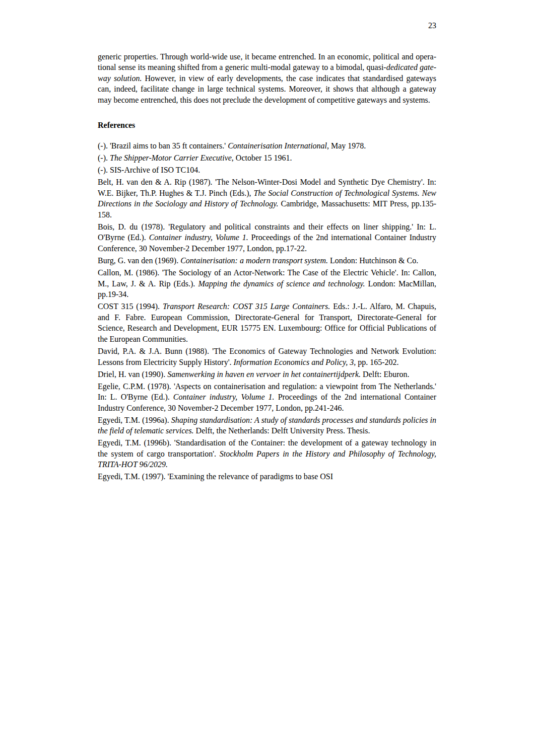23
generic properties. Through world-wide use, it became entrenched. In an economic, political and operational sense its meaning shifted from a generic multi-modal gateway to a bimodal, quasi-dedicated gateway solution. However, in view of early developments, the case indicates that standardised gateways can, indeed, facilitate change in large technical systems. Moreover, it shows that although a gateway may become entrenched, this does not preclude the development of competitive gateways and systems.
References
(-). 'Brazil aims to ban 35 ft containers.' Containerisation International, May 1978.
(-). The Shipper-Motor Carrier Executive, October 15 1961.
(-). SIS-Archive of ISO TC104.
Belt, H. van den & A. Rip (1987). 'The Nelson-Winter-Dosi Model and Synthetic Dye Chemistry'. In: W.E. Bijker, Th.P. Hughes & T.J. Pinch (Eds.), The Social Construction of Technological Systems. New Directions in the Sociology and History of Technology. Cambridge, Massachusetts: MIT Press, pp.135-158.
Bois, D. du (1978). 'Regulatory and political constraints and their effects on liner shipping.' In: L. O'Byrne (Ed.). Container industry, Volume 1. Proceedings of the 2nd international Container Industry Conference, 30 November-2 December 1977, London, pp.17-22.
Burg, G. van den (1969). Containerisation: a modern transport system. London: Hutchinson & Co.
Callon, M. (1986). 'The Sociology of an Actor-Network: The Case of the Electric Vehicle'. In: Callon, M., Law, J. & A. Rip (Eds.). Mapping the dynamics of science and technology. London: MacMillan, pp.19-34.
COST 315 (1994). Transport Research: COST 315 Large Containers. Eds.: J.-L. Alfaro, M. Chapuis, and F. Fabre. European Commission, Directorate-General for Transport, Directorate-General for Science, Research and Development, EUR 15775 EN. Luxembourg: Office for Official Publications of the European Communities.
David, P.A. & J.A. Bunn (1988). 'The Economics of Gateway Technologies and Network Evolution: Lessons from Electricity Supply History'. Information Economics and Policy, 3, pp. 165-202.
Driel, H. van (1990). Samenwerking in haven en vervoer in het containertijdperk. Delft: Eburon.
Egelie, C.P.M. (1978). 'Aspects on containerisation and regulation: a viewpoint from The Netherlands.' In: L. O'Byrne (Ed.). Container industry, Volume 1. Proceedings of the 2nd international Container Industry Conference, 30 November-2 December 1977, London, pp.241-246.
Egyedi, T.M. (1996a). Shaping standardisation: A study of standards processes and standards policies in the field of telematic services. Delft, the Netherlands: Delft University Press. Thesis.
Egyedi, T.M. (1996b). 'Standardisation of the Container: the development of a gateway technology in the system of cargo transportation'. Stockholm Papers in the History and Philosophy of Technology, TRITA-HOT 96/2029.
Egyedi, T.M. (1997). 'Examining the relevance of paradigms to base OSI